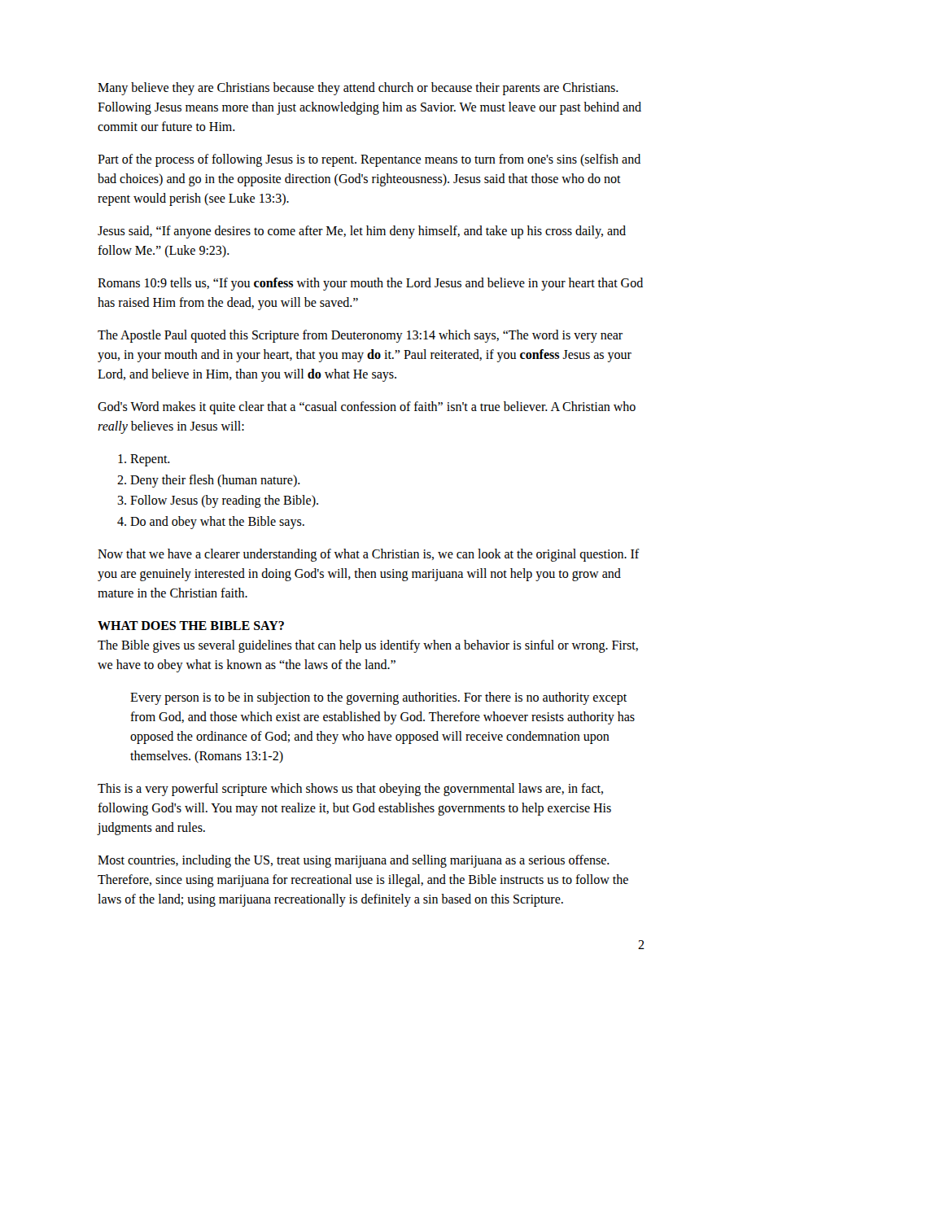Many believe they are Christians because they attend church or because their parents are Christians. Following Jesus means more than just acknowledging him as Savior. We must leave our past behind and commit our future to Him.
Part of the process of following Jesus is to repent. Repentance means to turn from one's sins (selfish and bad choices) and go in the opposite direction (God's righteousness). Jesus said that those who do not repent would perish (see Luke 13:3).
Jesus said, “If anyone desires to come after Me, let him deny himself, and take up his cross daily, and follow Me.” (Luke 9:23).
Romans 10:9 tells us, “If you confess with your mouth the Lord Jesus and believe in your heart that God has raised Him from the dead, you will be saved.”
The Apostle Paul quoted this Scripture from Deuteronomy 13:14 which says, “The word is very near you, in your mouth and in your heart, that you may do it.” Paul reiterated, if you confess Jesus as your Lord, and believe in Him, than you will do what He says.
God's Word makes it quite clear that a “casual confession of faith” isn't a true believer. A Christian who really believes in Jesus will:
Repent.
Deny their flesh (human nature).
Follow Jesus (by reading the Bible).
Do and obey what the Bible says.
Now that we have a clearer understanding of what a Christian is, we can look at the original question. If you are genuinely interested in doing God's will, then using marijuana will not help you to grow and mature in the Christian faith.
What Does the Bible Say?
The Bible gives us several guidelines that can help us identify when a behavior is sinful or wrong. First, we have to obey what is known as “the laws of the land.”
Every person is to be in subjection to the governing authorities. For there is no authority except from God, and those which exist are established by God. Therefore whoever resists authority has opposed the ordinance of God; and they who have opposed will receive condemnation upon themselves. (Romans 13:1-2)
This is a very powerful scripture which shows us that obeying the governmental laws are, in fact, following God's will. You may not realize it, but God establishes governments to help exercise His judgments and rules.
Most countries, including the US, treat using marijuana and selling marijuana as a serious offense. Therefore, since using marijuana for recreational use is illegal, and the Bible instructs us to follow the laws of the land; using marijuana recreationally is definitely a sin based on this Scripture.
2